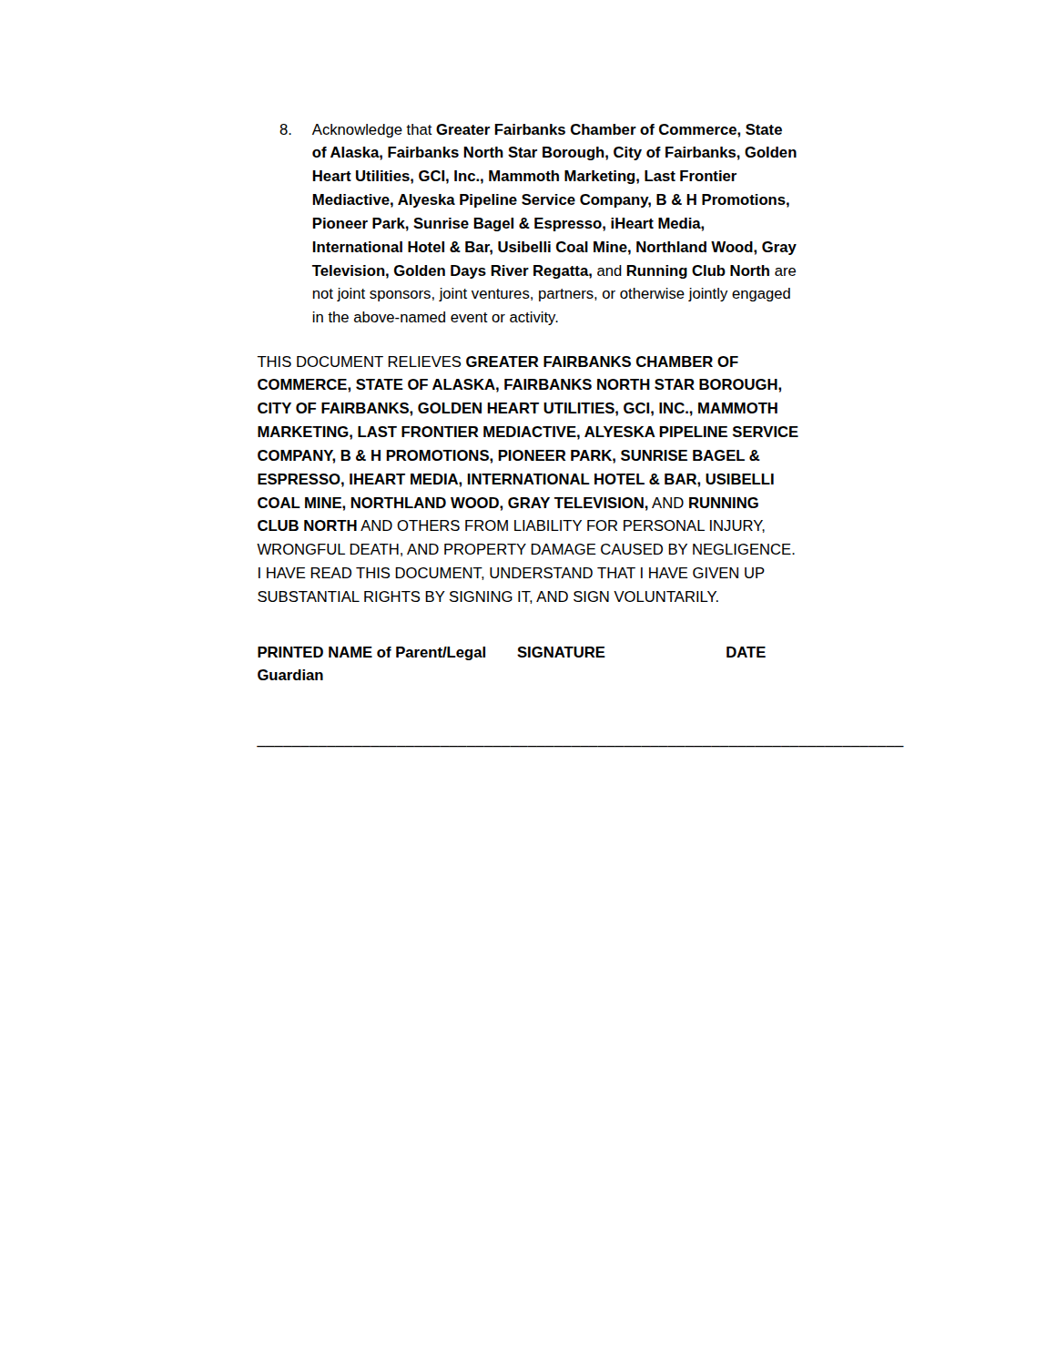Acknowledge that Greater Fairbanks Chamber of Commerce, State of Alaska, Fairbanks North Star Borough, City of Fairbanks, Golden Heart Utilities, GCI, Inc., Mammoth Marketing, Last Frontier Mediactive, Alyeska Pipeline Service Company, B & H Promotions, Pioneer Park, Sunrise Bagel & Espresso, iHeart Media, International Hotel & Bar, Usibelli Coal Mine, Northland Wood, Gray Television, Golden Days River Regatta, and Running Club North are not joint sponsors, joint ventures, partners, or otherwise jointly engaged in the above-named event or activity.
THIS DOCUMENT RELIEVES GREATER FAIRBANKS CHAMBER OF COMMERCE, STATE OF ALASKA, FAIRBANKS NORTH STAR BOROUGH, CITY OF FAIRBANKS, GOLDEN HEART UTILITIES, GCI, INC., MAMMOTH MARKETING, LAST FRONTIER MEDIACTIVE, ALYESKA PIPELINE SERVICE COMPANY, B & H PROMOTIONS, PIONEER PARK, SUNRISE BAGEL & ESPRESSO, IHEART MEDIA, INTERNATIONAL HOTEL & BAR, USIBELLI COAL MINE, NORTHLAND WOOD, GRAY TELEVISION, AND RUNNING CLUB NORTH AND OTHERS FROM LIABILITY FOR PERSONAL INJURY, WRONGFUL DEATH, AND PROPERTY DAMAGE CAUSED BY NEGLIGENCE. I HAVE READ THIS DOCUMENT, UNDERSTAND THAT I HAVE GIVEN UP SUBSTANTIAL RIGHTS BY SIGNING IT, AND SIGN VOLUNTARILY.
PRINTED NAME of Parent/Legal Guardian SIGNATURE DATE
_________________________________ ____________________________ _____________